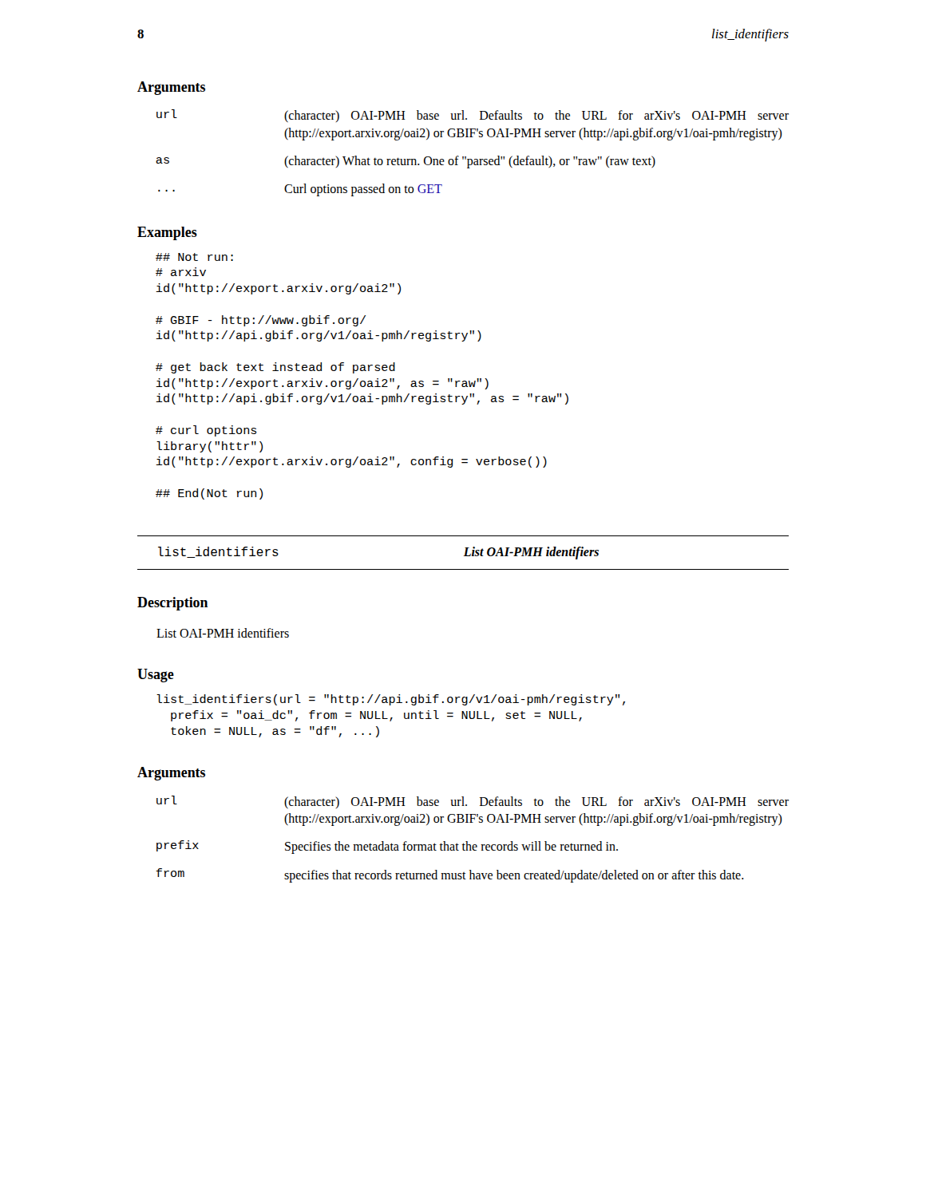8 list_identifiers
Arguments
url
(character) OAI-PMH base url. Defaults to the URL for arXiv's OAI-PMH server (http://export.arxiv.org/oai2) or GBIF's OAI-PMH server (http://api.gbif.org/v1/oai-pmh/registry)
as
(character) What to return. One of "parsed" (default), or "raw" (raw text)
...
Curl options passed on to GET
Examples
## Not run:
# arxiv
id("http://export.arxiv.org/oai2")

# GBIF - http://www.gbif.org/
id("http://api.gbif.org/v1/oai-pmh/registry")

# get back text instead of parsed
id("http://export.arxiv.org/oai2", as = "raw")
id("http://api.gbif.org/v1/oai-pmh/registry", as = "raw")

# curl options
library("httr")
id("http://export.arxiv.org/oai2", config = verbose())

## End(Not run)
list_identifiers List OAI-PMH identifiers
Description
List OAI-PMH identifiers
Usage
list_identifiers(url = "http://api.gbif.org/v1/oai-pmh/registry",
  prefix = "oai_dc", from = NULL, until = NULL, set = NULL,
  token = NULL, as = "df", ...)
Arguments
url
(character) OAI-PMH base url. Defaults to the URL for arXiv's OAI-PMH server (http://export.arxiv.org/oai2) or GBIF's OAI-PMH server (http://api.gbif.org/v1/oai-pmh/registry)
prefix
Specifies the metadata format that the records will be returned in.
from
specifies that records returned must have been created/update/deleted on or after this date.